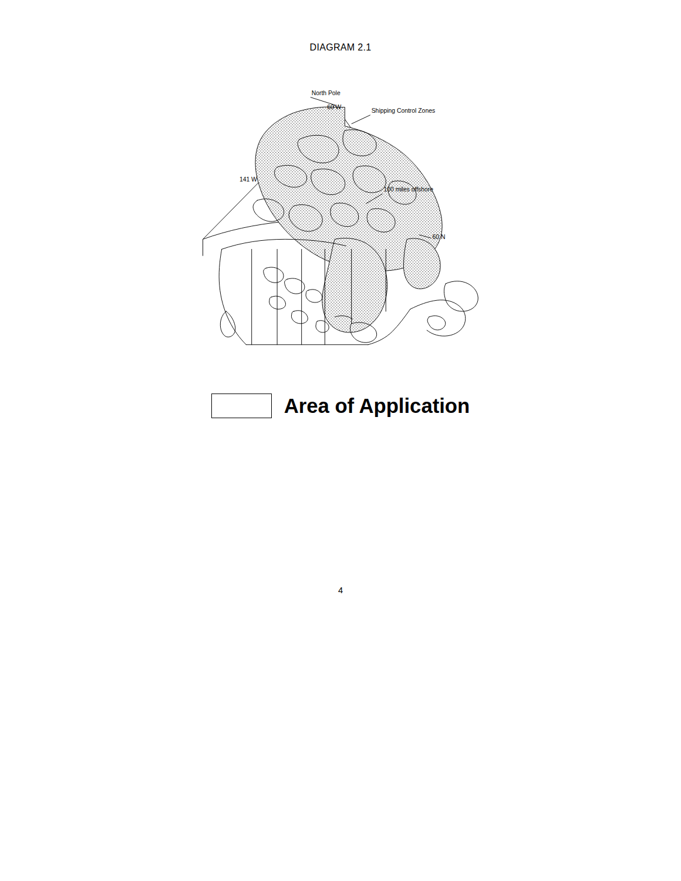DIAGRAM 2.1
Map of Canada showing the Area of Application Outline map of Canada with the northern Arctic waters, Hudson Bay and adjacent areas shaded with a stipple pattern to indicate the Area of Application. Labels identify the North Pole, 60 degrees West, 141 degrees West, 60 degrees North, Shipping Control Zones, and a boundary 100 miles offshore. North Pole 60 W 141 W Shipping Control Zones 100 miles offshore 60 N
Area of Application
4